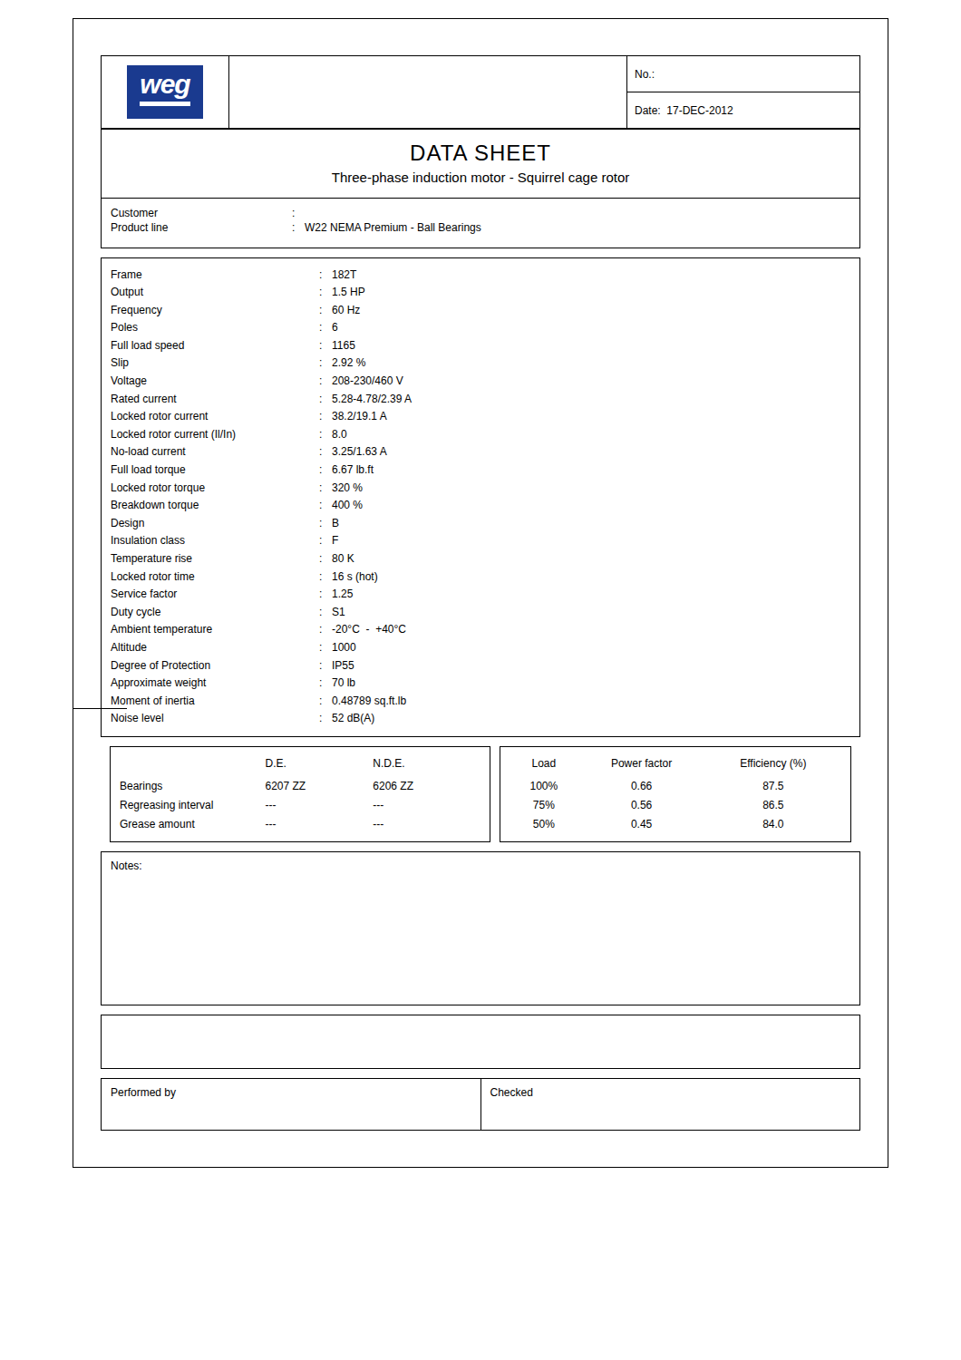| weg | | No.: |
| Date: 17-DEC-2012 |
DATA SHEET
Three-phase induction motor - Squirrel cage rotor
| Customer | : | |
| Product line | : | W22 NEMA Premium - Ball Bearings |
| Frame | : | 182T |
| Output | : | 1.5 HP |
| Frequency | : | 60 Hz |
| Poles | : | 6 |
| Full load speed | : | 1165 |
| Slip | : | 2.92 % |
| Voltage | : | 208-230/460 V |
| Rated current | : | 5.28-4.78/2.39 A |
| Locked rotor current | : | 38.2/19.1 A |
| Locked rotor current (Il/In) | : | 8.0 |
| No-load current | : | 3.25/1.63 A |
| Full load torque | : | 6.67 lb.ft |
| Locked rotor torque | : | 320 % |
| Breakdown torque | : | 400 % |
| Design | : | B |
| Insulation class | : | F |
| Temperature rise | : | 80 K |
| Locked rotor time | : | 16 s (hot) |
| Service factor | : | 1.25 |
| Duty cycle | : | S1 |
| Ambient temperature | : | -20°C - +40°C |
| Altitude | : | 1000 |
| Degree of Protection | : | IP55 |
| Approximate weight | : | 70 lb |
| Moment of inertia | : | 0.48789 sq.ft.lb |
| Noise level | : | 52 dB(A) |
| / / D.E. / N.D.E. / / --- / --- / --- / / Bearings / 6207 ZZ / 6206 ZZ / / Regreasing interval / --- / --- / / Grease amount / --- / --- / | / Load / Power factor / Efficiency (%) / / --- / --- / --- / / 100% / 0.66 / 87.5 / / 75% / 0.56 / 86.5 / / 50% / 0.45 / 84.0 / |
Notes:
| Performed by | Checked |